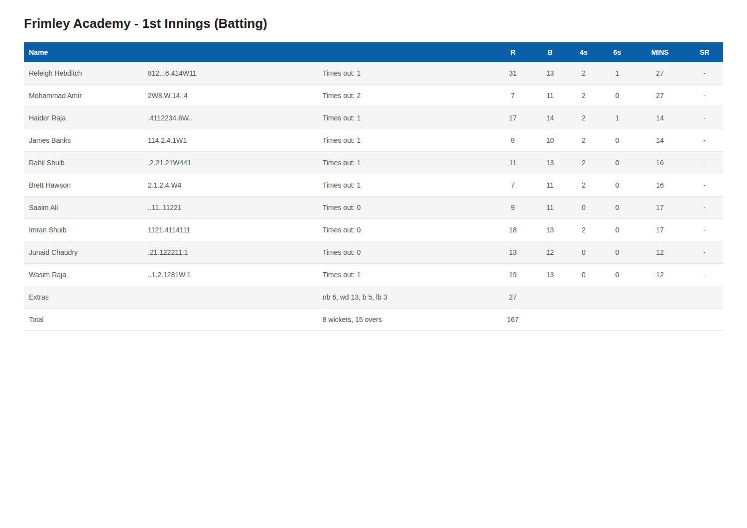Frimley Academy - 1st Innings (Batting)
| Name | | | R | B | 4s | 6s | MINS | SR |
| --- | --- | --- | --- | --- | --- | --- | --- | --- |
| Releigh Hebditch | 812...6.414W11 | Times out: 1 | 31 | 13 | 2 | 1 | 27 | - |
| Mohammad Amir | 2W8.W.14..4 | Times out: 2 | 7 | 11 | 2 | 0 | 27 | - |
| Haider Raja | .4112234.6W.. | Times out: 1 | 17 | 14 | 2 | 1 | 14 | - |
| James Banks | 114.2.4.1W1 | Times out: 1 | 8 | 10 | 2 | 0 | 14 | - |
| Rahil Shuib | .2.21.21W441 | Times out: 1 | 11 | 13 | 2 | 0 | 16 | - |
| Brett Hawson | 2.1.2.4.W4 | Times out: 1 | 7 | 11 | 2 | 0 | 16 | - |
| Saaim Ali | ..11..11221 | Times out: 0 | 9 | 11 | 0 | 0 | 17 | - |
| Imran Shuib | 1121.4114111 | Times out: 0 | 18 | 13 | 2 | 0 | 17 | - |
| Junaid Chaudry | .21.122211.1 | Times out: 0 | 13 | 12 | 0 | 0 | 12 | - |
| Wasim Raja | ..1.2.1281W.1 | Times out: 1 | 19 | 13 | 0 | 0 | 12 | - |
| Extras | | nb 6, wd 13, b 5, lb 3 | 27 | | | | | |
| Total | | 8 wickets, 15 overs | 167 | | | | | |